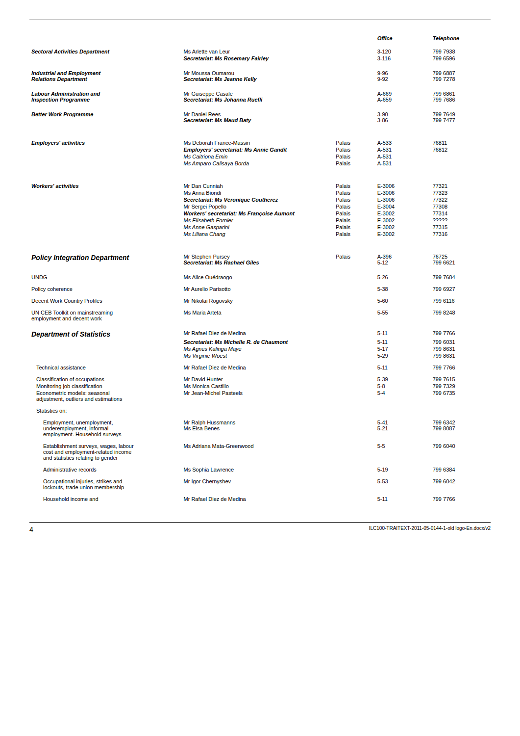| | | | Office | Telephone |
| Sectoral Activities Department | Ms Arlette van Leur | | 3-120 | 799 7938 |
| | Secretariat: Ms Rosemary Fairley | | 3-116 | 799 6596 |
| Industrial and Employment Relations Department | Mr Moussa Oumarou Secretariat: Ms Jeanne Kelly | | 9-96 9-92 | 799 6887 799 7278 |
| Labour Administration and Inspection Programme | Mr Guiseppe Casale Secretariat: Ms Johanna Ruefli | | A-669 A-659 | 799 6861 799 7686 |
| Better Work Programme | Mr Daniel Rees Secretariat: Ms Maud Baty | | 3-90 3-86 | 799 7649 799 7477 |
| Employers' activities | Ms Deborah France-Massin | Palais | A-533 | 76811 |
| | Employers' secretariat: Ms Annie Gandit | Palais | A-531 | 76812 |
| | Ms Caitriona Emin | Palais | A-531 | |
| | Ms Amparo Calisaya Borda | Palais | A-531 | |
| Workers' activities | Mr Dan Cunniah | Palais | E-3006 | 77321 |
| | Ms Anna Biondi | Palais | E-3006 | 77323 |
| | Secretariat: Ms Véronique Coutherez | Palais | E-3006 | 77322 |
| | Mr Sergei Popello | Palais | E-3004 | 77308 |
| | Workers' secretariat: Ms Françoise Aumont | Palais | E-3002 | 77314 |
| | Ms Elisabeth Fornier | Palais | E-3002 | ????? |
| | Ms Anne Gasparini | Palais | E-3002 | 77315 |
| | Ms Liliana Chang | Palais | E-3002 | 77316 |
| Policy Integration Department | Mr Stephen Pursey Secretariat: Ms Rachael Giles | Palais | A-396 5-12 | 76725 799 6621 |
| UNDG | Ms Alice Ouédraogo | | 5-26 | 799 7684 |
| Policy coherence | Mr Aurelio Parisotto | | 5-38 | 799 6927 |
| Decent Work Country Profiles | Mr Nikolai Rogovsky | | 5-60 | 799 6116 |
| UN CEB Toolkit on mainstreaming employment and decent work | Ms Maria Arteta | | 5-55 | 799 8248 |
| Department of Statistics | Mr Rafael Diez de Medina | | 5-11 | 799 7766 |
| | Secretariat: Ms Michelle R. de Chaumont | | 5-11 | 799 6031 |
| | Ms Agnes Kalinga Maye | | 5-17 | 799 8631 |
| | Ms Virginie Woest | | 5-29 | 799 8631 |
| Technical assistance | Mr Rafael Diez de Medina | | 5-11 | 799 7766 |
| Classification of occupations | Mr David Hunter | | 5-39 | 799 7615 |
| Monitoring job classification | Ms Monica Castillo | | 5-8 | 799 7329 |
| Econometric models: seasonal adjustment, outliers and estimations | Mr Jean-Michel Pasteels | | 5-4 | 799 6735 |
| Statistics on: | | | | |
| Employment, unemployment, underemployment, informal employment. Household surveys | Mr Ralph Hussmanns Ms Elsa Benes | | 5-41 5-21 | 799 6342 799 8087 |
| Establishment surveys, wages, labour cost and employment-related income and statistics relating to gender | Ms Adriana Mata-Greenwood | | 5-5 | 799 6040 |
| Administrative records | Ms Sophia Lawrence | | 5-19 | 799 6384 |
| Occupational injuries, strikes and lockouts, trade union membership | Mr Igor Chernyshev | | 5-53 | 799 6042 |
| Household income and | Mr Rafael Diez de Medina | | 5-11 | 799 7766 |
4 ILC100-TRAITEXT-2011-05-0144-1-old logo-En.docx/v2